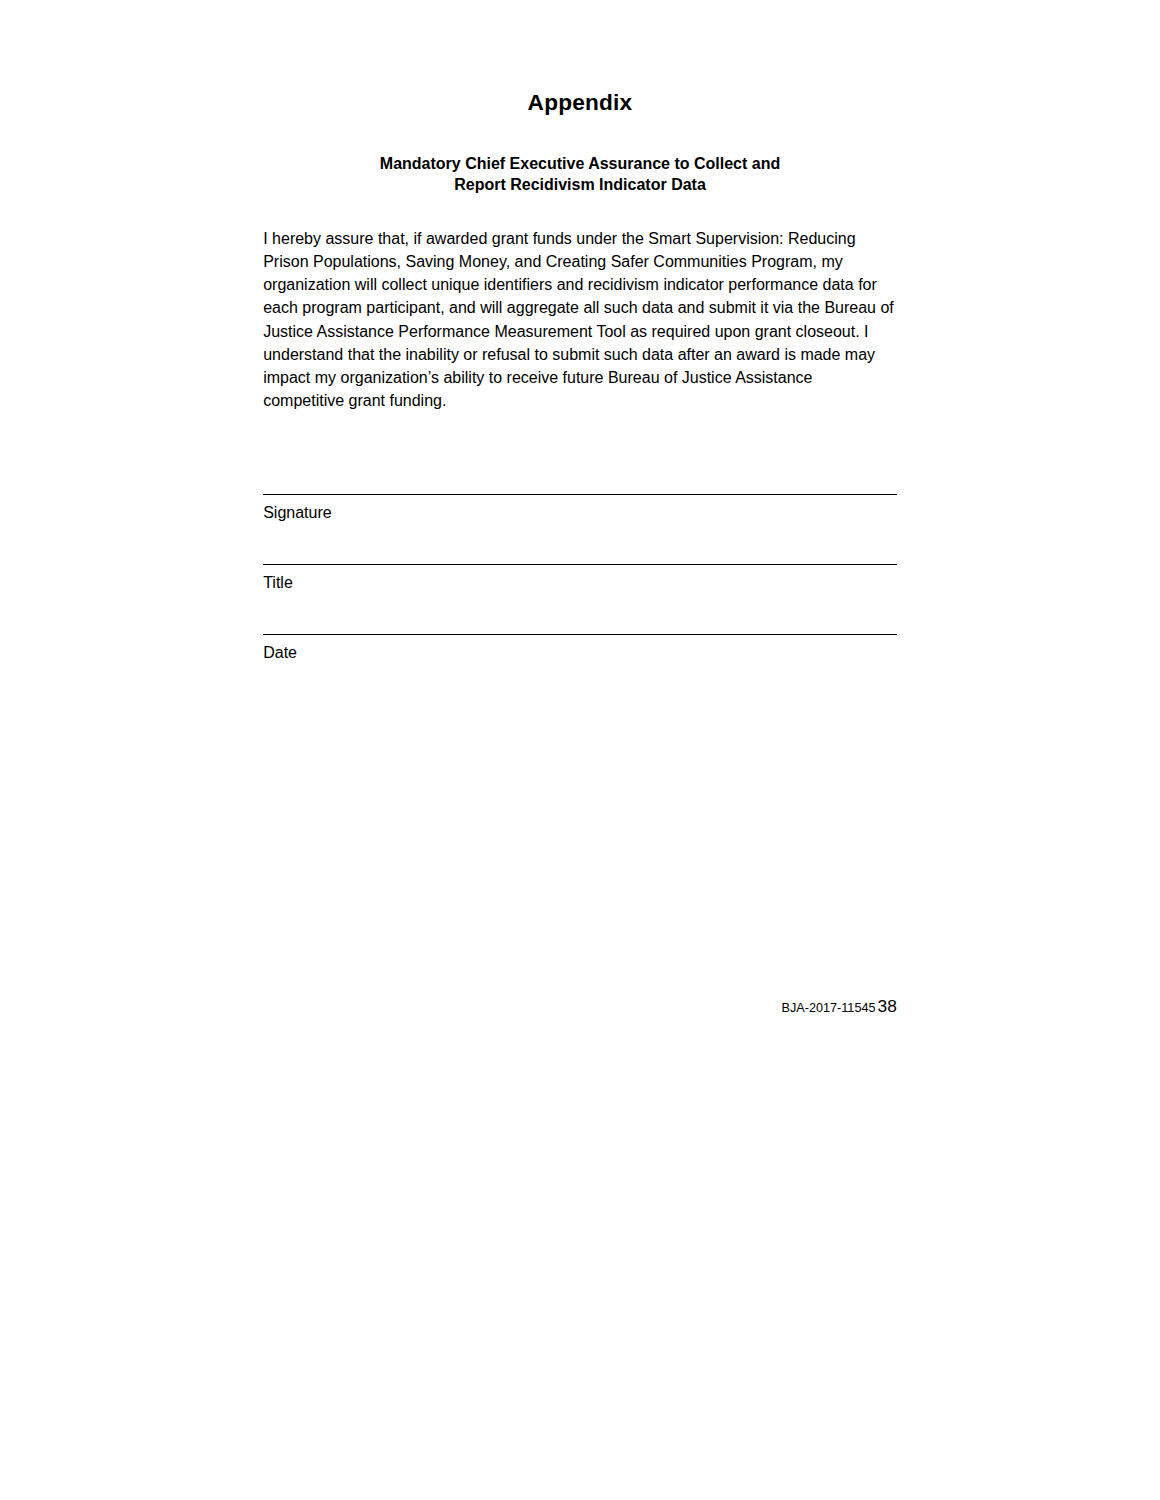Appendix
Mandatory Chief Executive Assurance to Collect and
Report Recidivism Indicator Data
I hereby assure that, if awarded grant funds under the Smart Supervision: Reducing Prison Populations, Saving Money, and Creating Safer Communities Program, my organization will collect unique identifiers and recidivism indicator performance data for each program participant, and will aggregate all such data and submit it via the Bureau of Justice Assistance Performance Measurement Tool as required upon grant closeout. I understand that the inability or refusal to submit such data after an award is made may impact my organization’s ability to receive future Bureau of Justice Assistance competitive grant funding.
Signature
Title
Date
BJA-2017-1154538